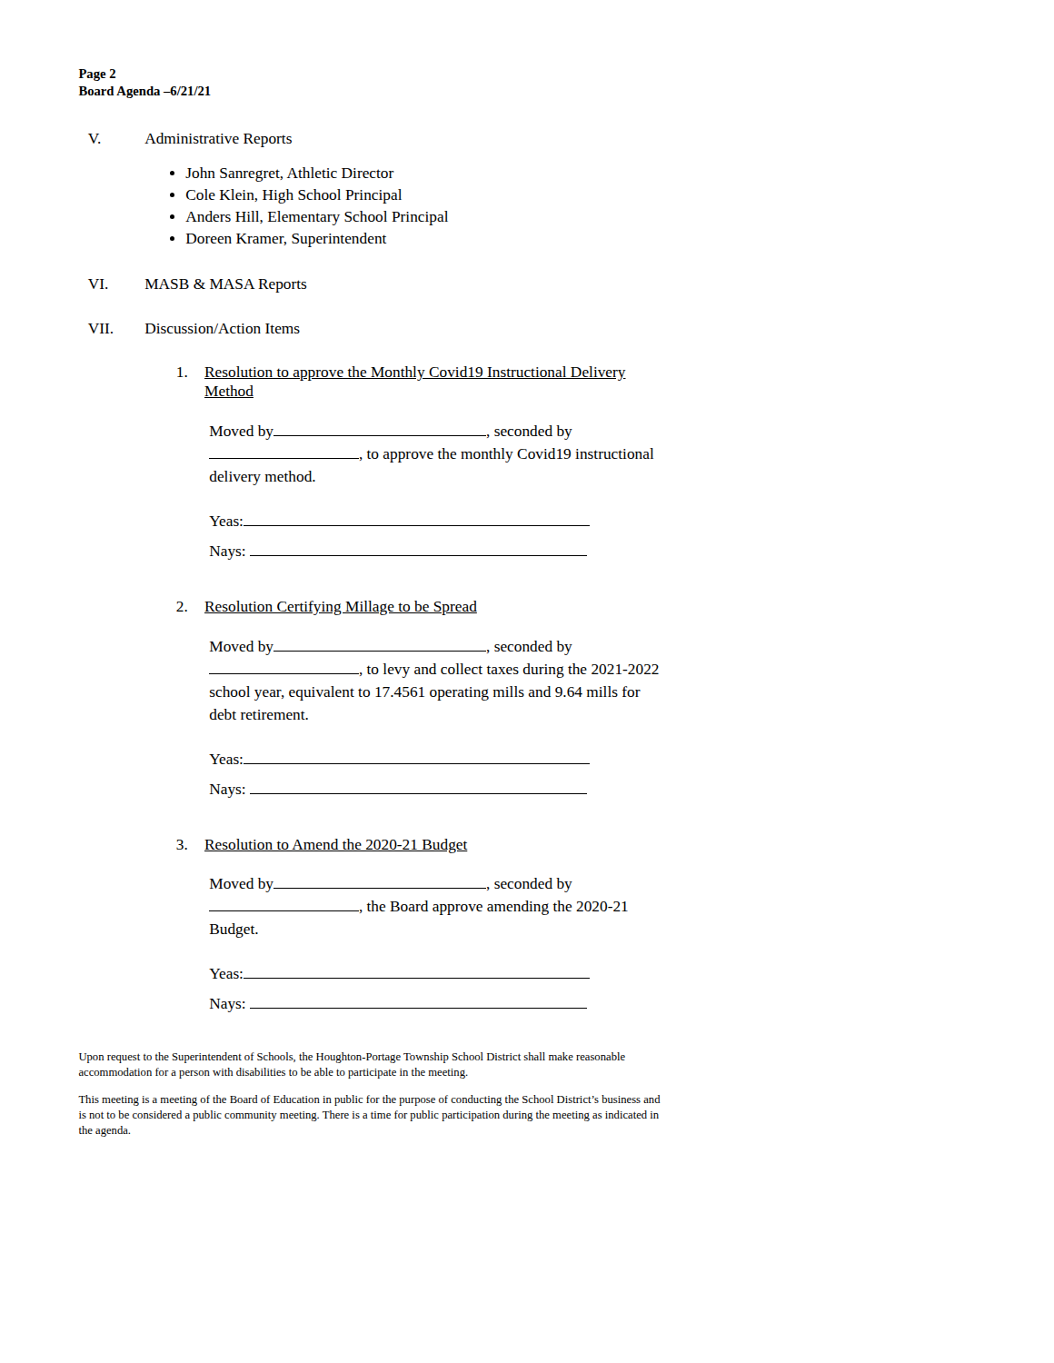Page 2
Board Agenda –6/21/21
V. Administrative Reports
John Sanregret, Athletic Director
Cole Klein, High School Principal
Anders Hill, Elementary School Principal
Doreen Kramer, Superintendent
VI. MASB & MASA Reports
VII. Discussion/Action Items
Resolution to approve the Monthly Covid19 Instructional Delivery Method
Moved by , seconded by , to approve the monthly Covid19 instructional delivery method.
Yeas:
Nays:
Resolution Certifying Millage to be Spread
Moved by , seconded by , to levy and collect taxes during the 2021-2022 school year, equivalent to 17.4561 operating mills and 9.64 mills for debt retirement.
Yeas:
Nays:
Resolution to Amend the 2020-21 Budget
Moved by , seconded by , the Board approve amending the 2020-21 Budget.
Yeas:
Nays:
Upon request to the Superintendent of Schools, the Houghton-Portage Township School District shall make reasonable accommodation for a person with disabilities to be able to participate in the meeting.
This meeting is a meeting of the Board of Education in public for the purpose of conducting the School District’s business and is not to be considered a public community meeting. There is a time for public participation during the meeting as indicated in the agenda.